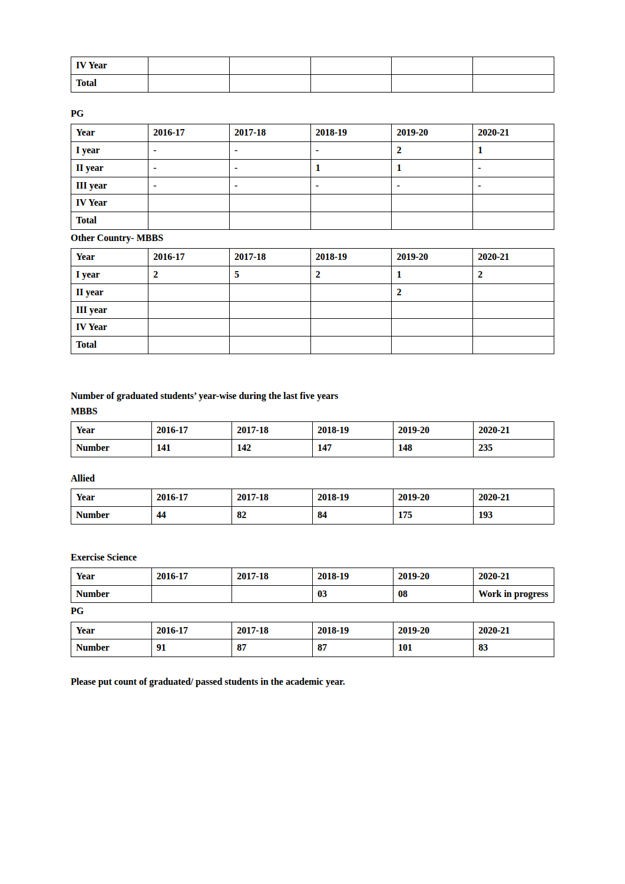| IV Year | | | | | |
| Total | | | | | |
PG
| Year | 2016-17 | 2017-18 | 2018-19 | 2019-20 | 2020-21 |
| I year | - | - | - | 2 | 1 |
| II year | - | - | 1 | 1 | - |
| III year | - | - | - | - | - |
| IV Year | | | | | |
| Total | | | | | |
Other Country- MBBS
| Year | 2016-17 | 2017-18 | 2018-19 | 2019-20 | 2020-21 |
| I year | 2 | 5 | 2 | 1 | 2 |
| II year | | | | 2 | |
| III year | | | | | |
| IV Year | | | | | |
| Total | | | | | |
Number of graduated students’ year-wise during the last five years
MBBS
| Year | 2016-17 | 2017-18 | 2018-19 | 2019-20 | 2020-21 |
| Number | 141 | 142 | 147 | 148 | 235 |
Allied
| Year | 2016-17 | 2017-18 | 2018-19 | 2019-20 | 2020-21 |
| Number | 44 | 82 | 84 | 175 | 193 |
Exercise Science
| Year | 2016-17 | 2017-18 | 2018-19 | 2019-20 | 2020-21 |
| Number | | | 03 | 08 | Work in progress |
PG
| Year | 2016-17 | 2017-18 | 2018-19 | 2019-20 | 2020-21 |
| Number | 91 | 87 | 87 | 101 | 83 |
Please put count of graduated/ passed students in the academic year.